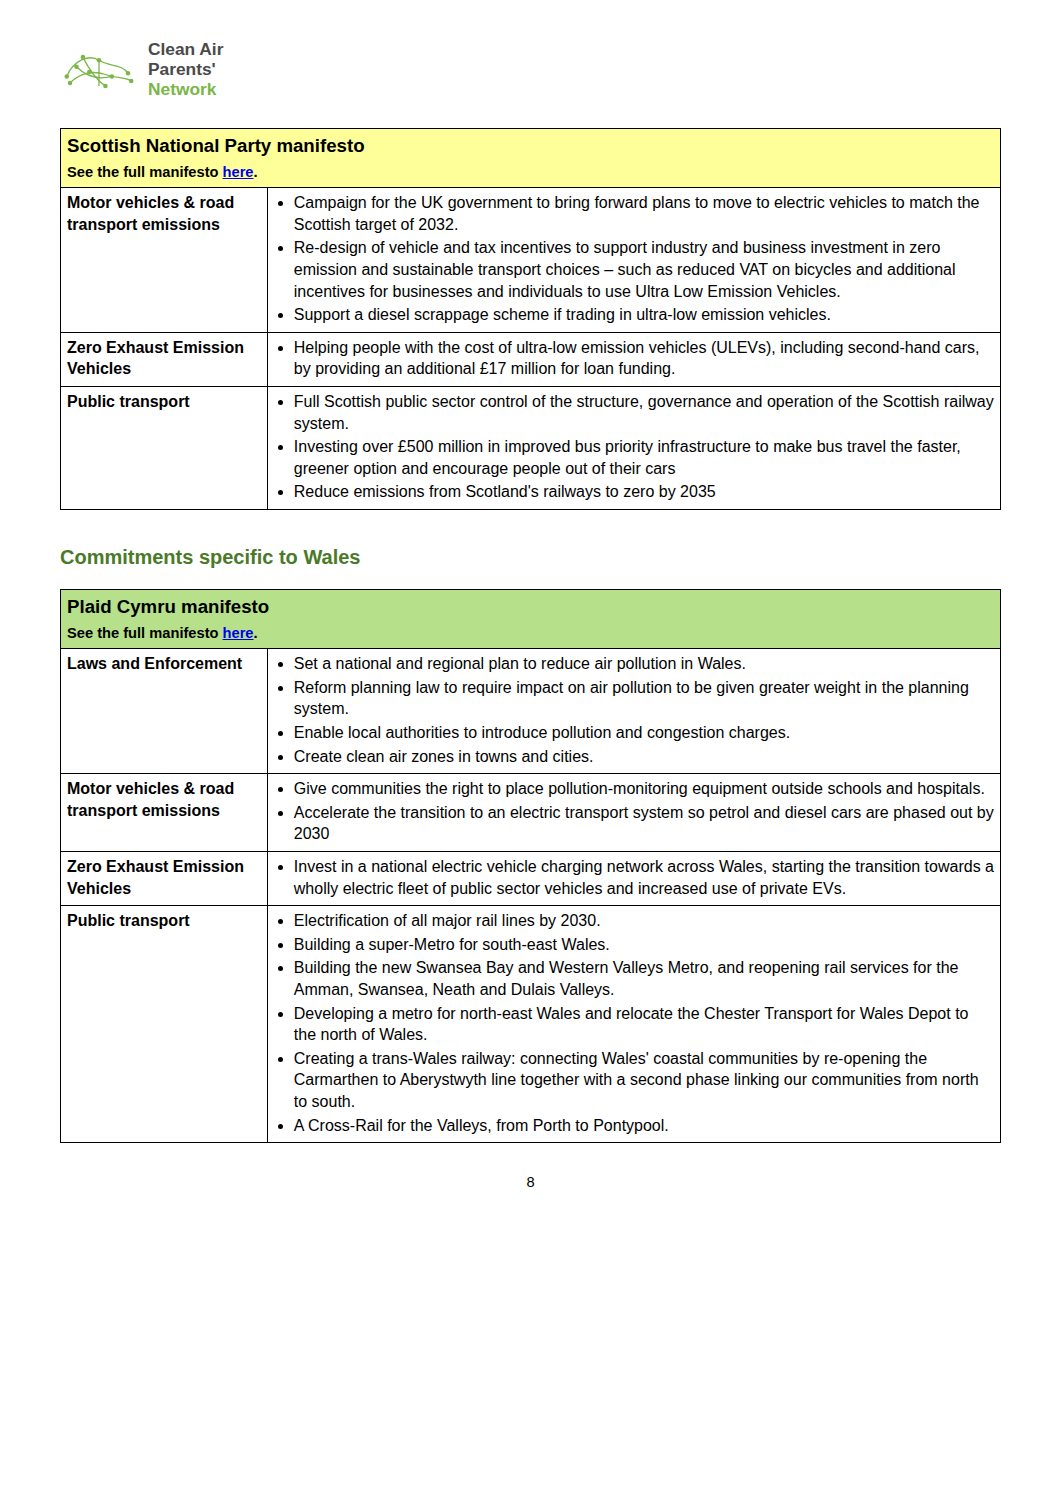Clean Air
Parents'
Network
| Scottish National Party manifesto See the full manifesto here . |
| Motor vehicles & road transport emissions | Campaign for the UK government to bring forward plans to move to electric vehicles to match the Scottish target of 2032. Re-design of vehicle and tax incentives to support industry and business investment in zero emission and sustainable transport choices – such as reduced VAT on bicycles and additional incentives for businesses and individuals to use Ultra Low Emission Vehicles. Support a diesel scrappage scheme if trading in ultra-low emission vehicles. |
| Zero Exhaust Emission Vehicles | Helping people with the cost of ultra-low emission vehicles (ULEVs), including second-hand cars, by providing an additional £17 million for loan funding. |
| Public transport | Full Scottish public sector control of the structure, governance and operation of the Scottish railway system. Investing over £500 million in improved bus priority infrastructure to make bus travel the faster, greener option and encourage people out of their cars Reduce emissions from Scotland's railways to zero by 2035 |
Commitments specific to Wales
| Plaid Cymru manifesto See the full manifesto here . |
| Laws and Enforcement | Set a national and regional plan to reduce air pollution in Wales. Reform planning law to require impact on air pollution to be given greater weight in the planning system. Enable local authorities to introduce pollution and congestion charges. Create clean air zones in towns and cities. |
| Motor vehicles & road transport emissions | Give communities the right to place pollution-monitoring equipment outside schools and hospitals. Accelerate the transition to an electric transport system so petrol and diesel cars are phased out by 2030 |
| Zero Exhaust Emission Vehicles | Invest in a national electric vehicle charging network across Wales, starting the transition towards a wholly electric fleet of public sector vehicles and increased use of private EVs. |
| Public transport | Electrification of all major rail lines by 2030. Building a super-Metro for south-east Wales. Building the new Swansea Bay and Western Valleys Metro, and reopening rail services for the Amman, Swansea, Neath and Dulais Valleys. Developing a metro for north-east Wales and relocate the Chester Transport for Wales Depot to the north of Wales. Creating a trans-Wales railway: connecting Wales' coastal communities by re-opening the Carmarthen to Aberystwyth line together with a second phase linking our communities from north to south. A Cross-Rail for the Valleys, from Porth to Pontypool. |
8